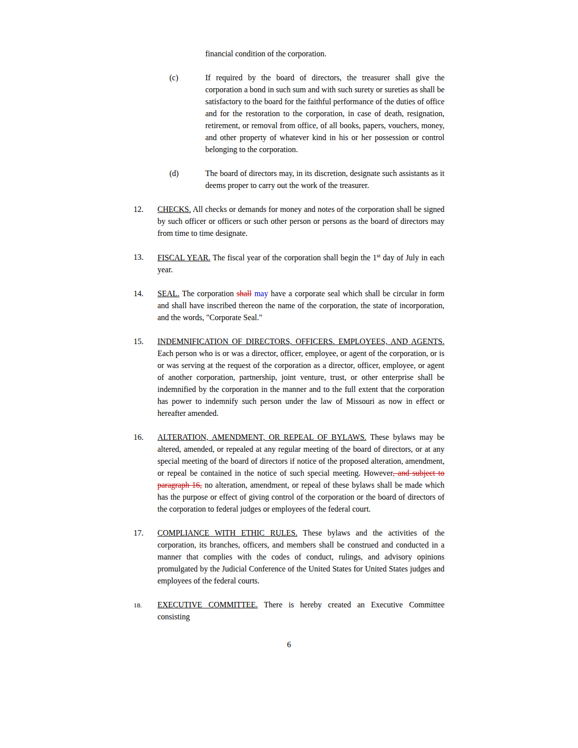financial condition of the corporation.
(c)
If required by the board of directors, the treasurer shall give the corporation a bond in such sum and with such surety or sureties as shall be satisfactory to the board for the faithful performance of the duties of office and for the restoration to the corporation, in case of death, resignation, retirement, or removal from office, of all books, papers, vouchers, money, and other property of whatever kind in his or her possession or control belonging to the corporation.
(d)
The board of directors may, in its discretion, designate such assistants as it deems proper to carry out the work of the treasurer.
12.
CHECKS. All checks or demands for money and notes of the corporation shall be signed by such officer or officers or such other person or persons as the board of directors may from time to time designate.
13.
FISCAL YEAR. The fiscal year of the corporation shall begin the 1st day of July in each year.
14.
SEAL. The corporation shall may have a corporate seal which shall be circular in form and shall have inscribed thereon the name of the corporation, the state of incorporation, and the words, "Corporate Seal."
15.
INDEMNIFICATION OF DIRECTORS, OFFICERS. EMPLOYEES, AND AGENTS. Each person who is or was a director, officer, employee, or agent of the corporation, or is or was serving at the request of the corporation as a director, officer, employee, or agent of another corporation, partnership, joint venture, trust, or other enterprise shall be indemnified by the corporation in the manner and to the full extent that the corporation has power to indemnify such person under the law of Missouri as now in effect or hereafter amended.
16.
ALTERATION, AMENDMENT, OR REPEAL OF BYLAWS. These bylaws may be altered, amended, or repealed at any regular meeting of the board of directors, or at any special meeting of the board of directors if notice of the proposed alteration, amendment, or repeal be contained in the notice of such special meeting. However, and subject to paragraph 16, no alteration, amendment, or repeal of these bylaws shall be made which has the purpose or effect of giving control of the corporation or the board of directors of the corporation to federal judges or employees of the federal court.
17.
COMPLIANCE WITH ETHIC RULES. These bylaws and the activities of the corporation, its branches, officers, and members shall be construed and conducted in a manner that complies with the codes of conduct, rulings, and advisory opinions promulgated by the Judicial Conference of the United States for United States judges and employees of the federal courts.
18.
EXECUTIVE COMMITTEE. There is hereby created an Executive Committee consisting
6